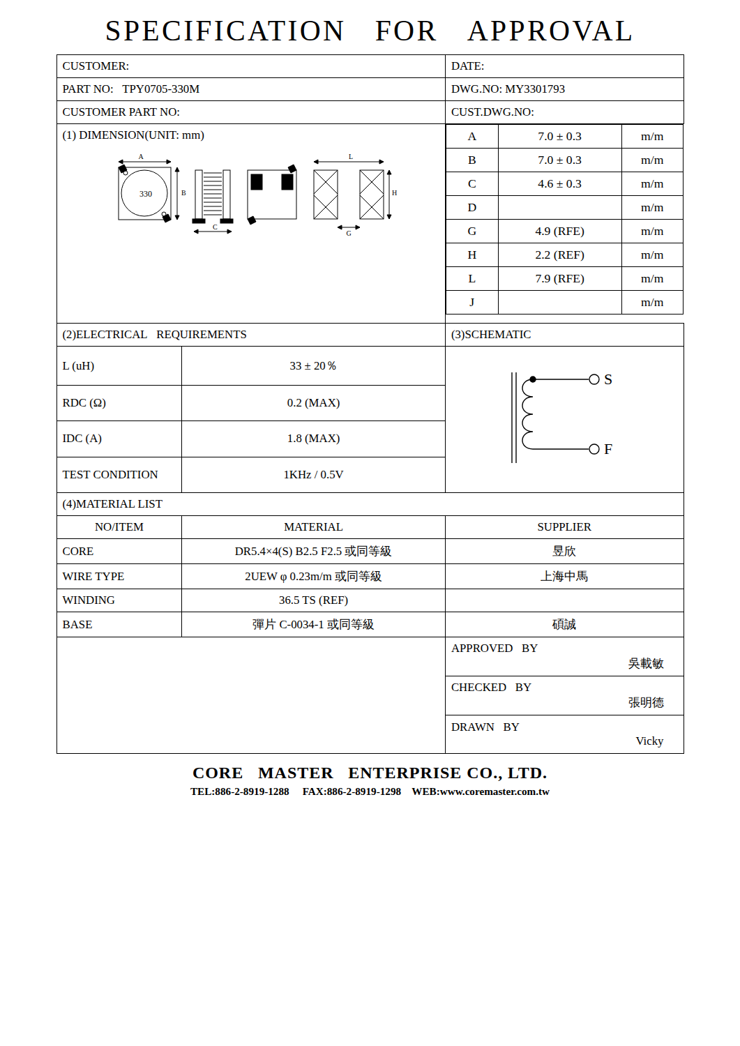SPECIFICATION FOR APPROVAL
| CUSTOMER: | DATE: |
| PART NO: TPY0705-330M | DWG.NO: MY3301793 |
| CUSTOMER PART NO: | CUST.DWG.NO: |
| (1) DIMENSION(UNIT: mm) A 330 B C L H G | / A / 7.0 ± 0.3 / m/m / / B / 7.0 ± 0.3 / m/m / / C / 4.6 ± 0.3 / m/m / / D / / m/m / / G / 4.9 (RFE) / m/m / / H / 2.2 (REF) / m/m / / L / 7.9 (RFE) / m/m / / J / / m/m / |
| (2)ELECTRICAL REQUIREMENTS | (3)SCHEMATIC |
| L (uH) | 33 ± 20％ | S F |
| RDC (Ω) | 0.2 (MAX) |
| IDC (A) | 1.8 (MAX) |
| TEST CONDITION | 1KHz / 0.5V |
| (4)MATERIAL LIST |
| NO/ITEM | MATERIAL | SUPPLIER |
| CORE | DR5.4×4(S) B2.5 F2.5 或同等級 | 昱欣 |
| WIRE TYPE | 2UEW φ 0.23m/m 或同等級 | 上海中馬 |
| WINDING | 36.5 TS (REF) | |
| BASE | 彈片 C-0034-1 或同等級 | 碩誠 |
| | APPROVED BY 吳載敏 |
| CHECKED BY 張明德 |
| DRAWN BY Vicky |
CORE MASTER ENTERPRISE CO., LTD.
TEL:886-2-8919-1288 FAX:886-2-8919-1298 WEB:www.coremaster.com.tw